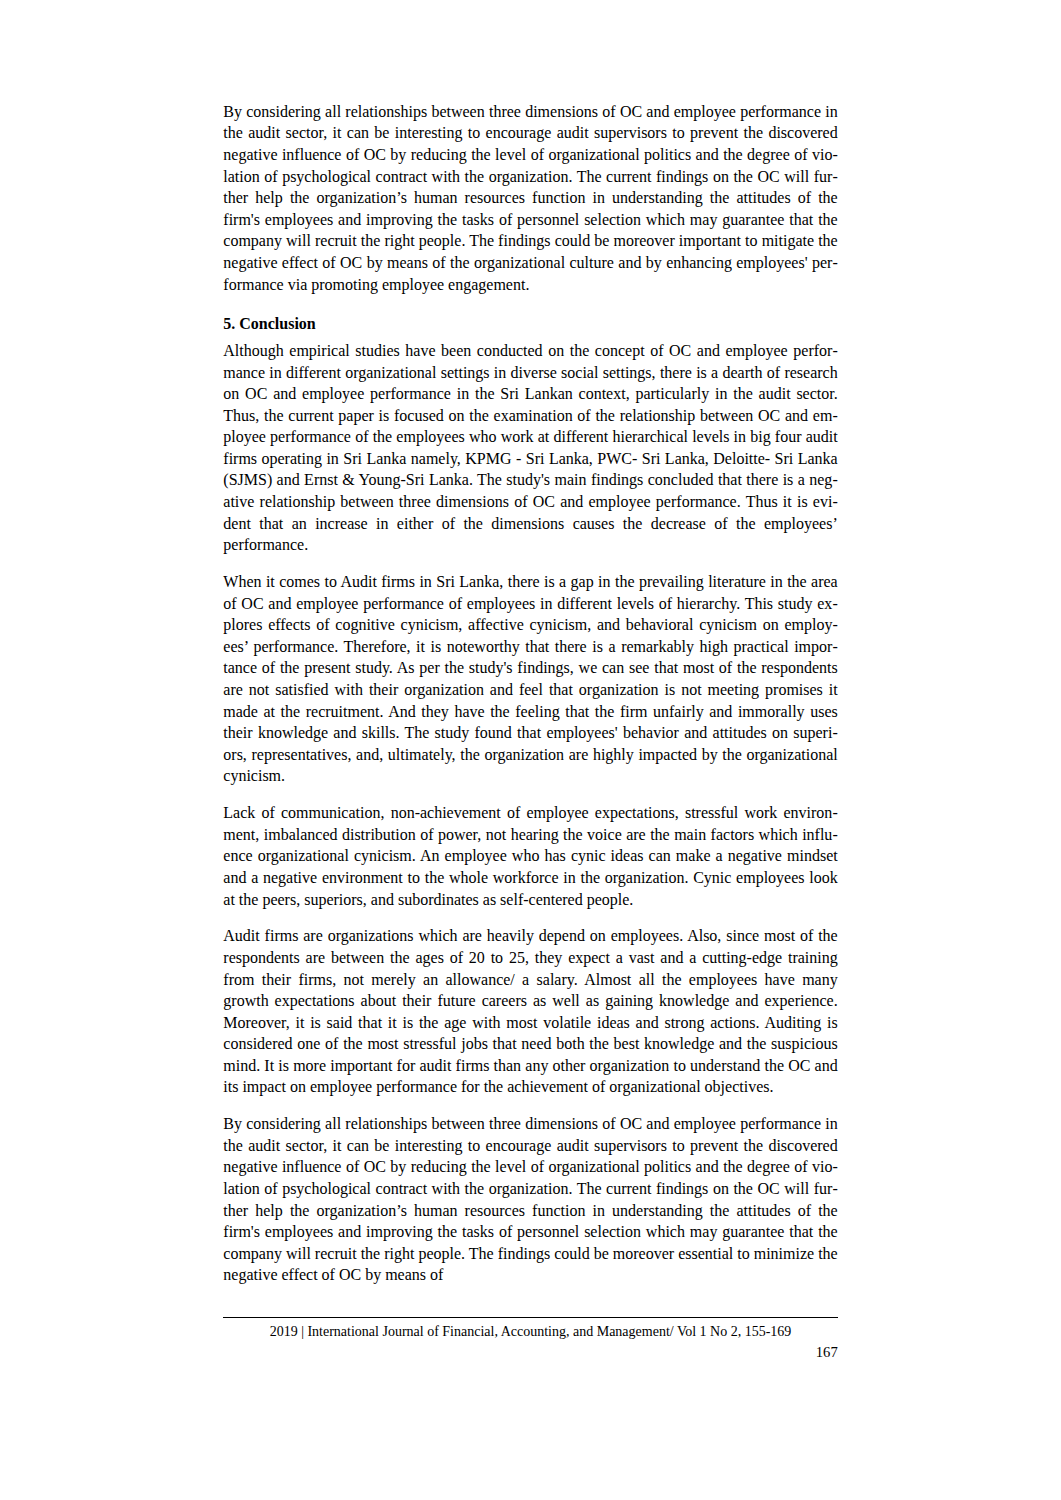By considering all relationships between three dimensions of OC and employee performance in the audit sector, it can be interesting to encourage audit supervisors to prevent the discovered negative influence of OC by reducing the level of organizational politics and the degree of violation of psychological contract with the organization. The current findings on the OC will further help the organization’s human resources function in understanding the attitudes of the firm's employees and improving the tasks of personnel selection which may guarantee that the company will recruit the right people. The findings could be moreover important to mitigate the negative effect of OC by means of the organizational culture and by enhancing employees' performance via promoting employee engagement.
5. Conclusion
Although empirical studies have been conducted on the concept of OC and employee performance in different organizational settings in diverse social settings, there is a dearth of research on OC and employee performance in the Sri Lankan context, particularly in the audit sector. Thus, the current paper is focused on the examination of the relationship between OC and employee performance of the employees who work at different hierarchical levels in big four audit firms operating in Sri Lanka namely, KPMG - Sri Lanka, PWC- Sri Lanka, Deloitte- Sri Lanka (SJMS) and Ernst & Young-Sri Lanka. The study's main findings concluded that there is a negative relationship between three dimensions of OC and employee performance. Thus it is evident that an increase in either of the dimensions causes the decrease of the employees’ performance.
When it comes to Audit firms in Sri Lanka, there is a gap in the prevailing literature in the area of OC and employee performance of employees in different levels of hierarchy. This study explores effects of cognitive cynicism, affective cynicism, and behavioral cynicism on employees’ performance. Therefore, it is noteworthy that there is a remarkably high practical importance of the present study. As per the study's findings, we can see that most of the respondents are not satisfied with their organization and feel that organization is not meeting promises it made at the recruitment. And they have the feeling that the firm unfairly and immorally uses their knowledge and skills. The study found that employees' behavior and attitudes on superiors, representatives, and, ultimately, the organization are highly impacted by the organizational cynicism.
Lack of communication, non-achievement of employee expectations, stressful work environment, imbalanced distribution of power, not hearing the voice are the main factors which influence organizational cynicism. An employee who has cynic ideas can make a negative mindset and a negative environment to the whole workforce in the organization. Cynic employees look at the peers, superiors, and subordinates as self-centered people.
Audit firms are organizations which are heavily depend on employees. Also, since most of the respondents are between the ages of 20 to 25, they expect a vast and a cutting-edge training from their firms, not merely an allowance/ a salary. Almost all the employees have many growth expectations about their future careers as well as gaining knowledge and experience. Moreover, it is said that it is the age with most volatile ideas and strong actions. Auditing is considered one of the most stressful jobs that need both the best knowledge and the suspicious mind. It is more important for audit firms than any other organization to understand the OC and its impact on employee performance for the achievement of organizational objectives.
By considering all relationships between three dimensions of OC and employee performance in the audit sector, it can be interesting to encourage audit supervisors to prevent the discovered negative influence of OC by reducing the level of organizational politics and the degree of violation of psychological contract with the organization. The current findings on the OC will further help the organization’s human resources function in understanding the attitudes of the firm's employees and improving the tasks of personnel selection which may guarantee that the company will recruit the right people. The findings could be moreover essential to minimize the negative effect of OC by means of
2019 | International Journal of Financial, Accounting, and Management/ Vol 1 No 2, 155-169
167